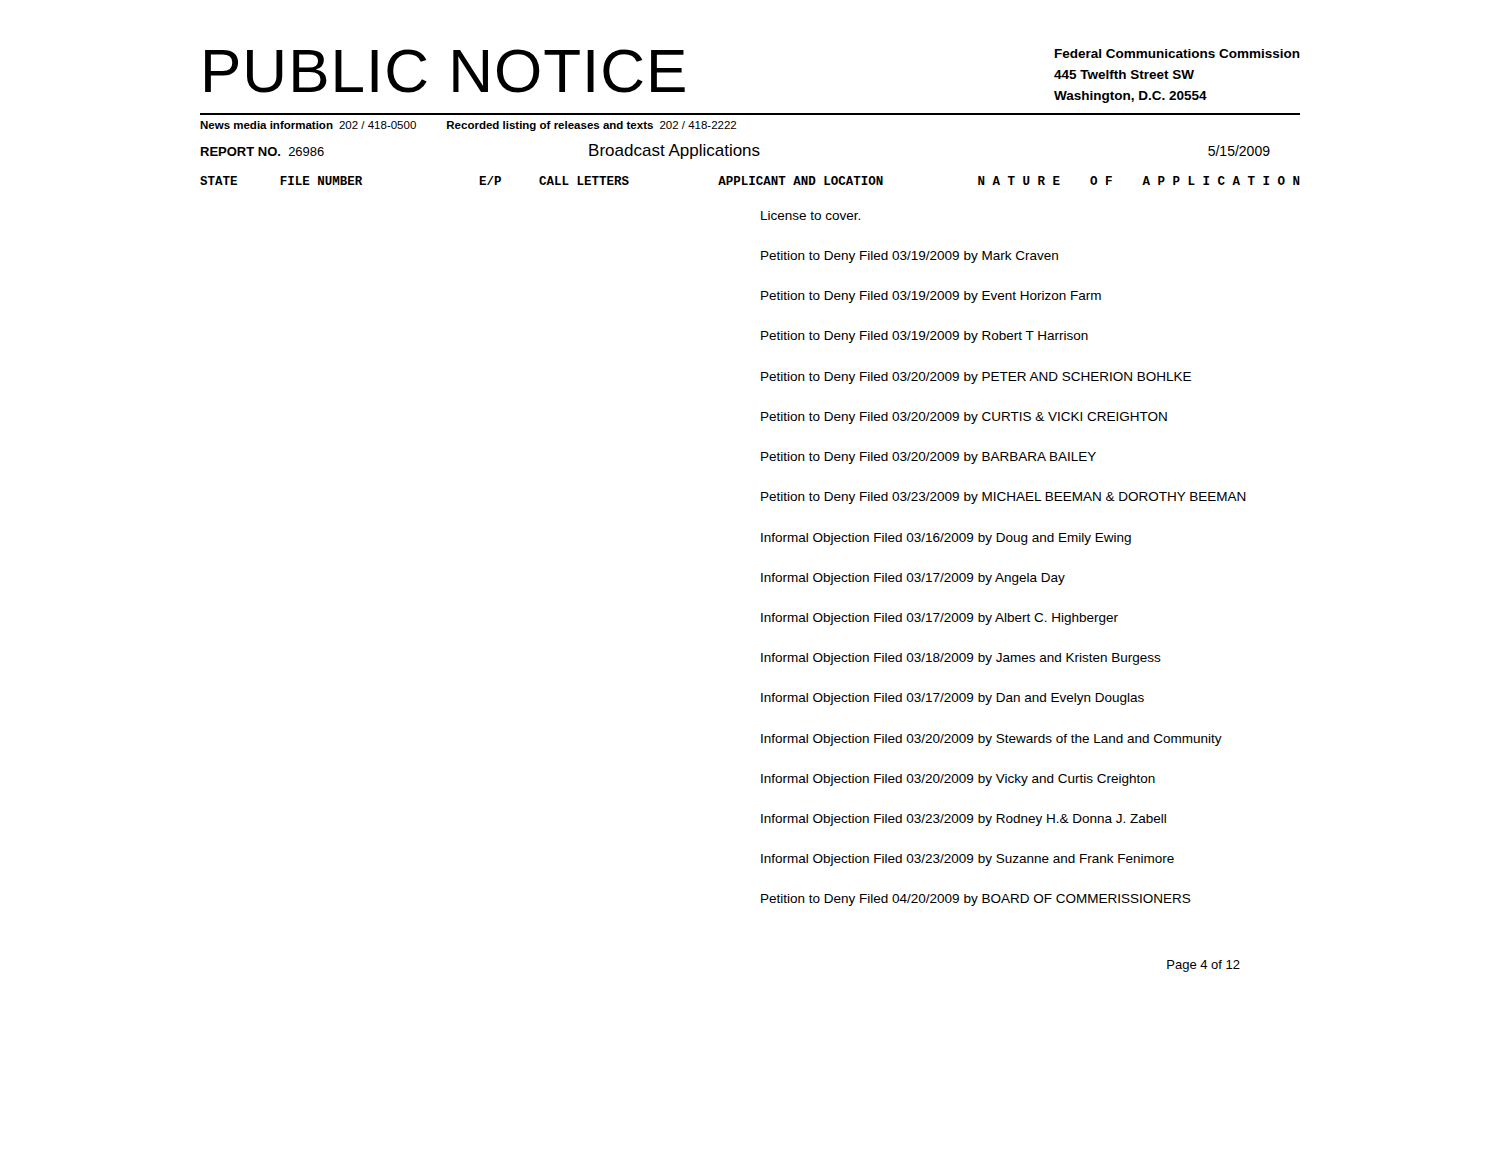PUBLIC NOTICE
Federal Communications Commission
445 Twelfth Street SW
Washington, D.C. 20554
News media information 202 / 418-0500 Recorded listing of releases and texts 202 / 418-2222
REPORT NO. 26986 Broadcast Applications 5/15/2009
STATE FILE NUMBER E/P CALL LETTERS APPLICANT AND LOCATION N A T U R E O F A P P L I C A T I O N
License to cover.
Petition to Deny Filed 03/19/2009 by Mark Craven
Petition to Deny Filed 03/19/2009 by Event Horizon Farm
Petition to Deny Filed 03/19/2009 by Robert T Harrison
Petition to Deny Filed 03/20/2009 by PETER AND SCHERION BOHLKE
Petition to Deny Filed 03/20/2009 by CURTIS & VICKI CREIGHTON
Petition to Deny Filed 03/20/2009 by BARBARA BAILEY
Petition to Deny Filed 03/23/2009 by MICHAEL BEEMAN & DOROTHY BEEMAN
Informal Objection Filed 03/16/2009 by Doug and Emily Ewing
Informal Objection Filed 03/17/2009 by Angela Day
Informal Objection Filed 03/17/2009 by Albert C. Highberger
Informal Objection Filed 03/18/2009 by James and Kristen Burgess
Informal Objection Filed 03/17/2009 by Dan and Evelyn Douglas
Informal Objection Filed 03/20/2009 by Stewards of the Land and Community
Informal Objection Filed 03/20/2009 by Vicky and Curtis Creighton
Informal Objection Filed 03/23/2009 by Rodney H.& Donna J. Zabell
Informal Objection Filed 03/23/2009 by Suzanne and Frank Fenimore
Petition to Deny Filed 04/20/2009 by BOARD OF COMMERISSIONERS
Page 4 of 12